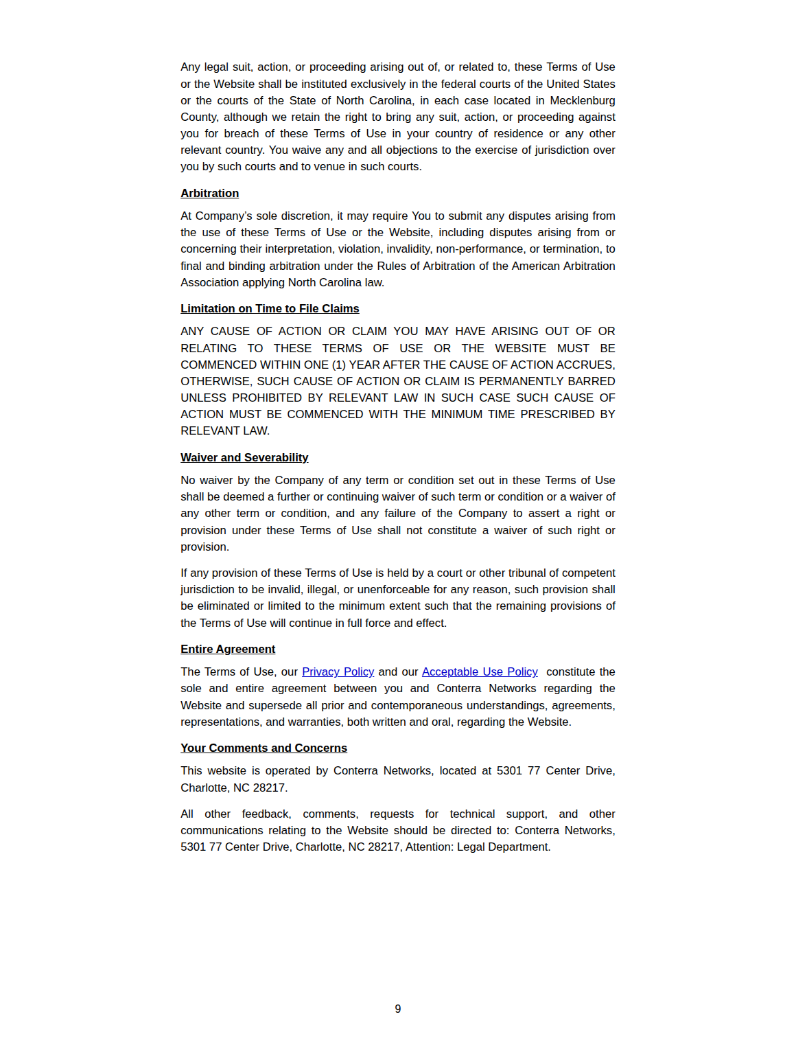Any legal suit, action, or proceeding arising out of, or related to, these Terms of Use or the Website shall be instituted exclusively in the federal courts of the United States or the courts of the State of North Carolina, in each case located in Mecklenburg County, although we retain the right to bring any suit, action, or proceeding against you for breach of these Terms of Use in your country of residence or any other relevant country. You waive any and all objections to the exercise of jurisdiction over you by such courts and to venue in such courts.
Arbitration
At Company’s sole discretion, it may require You to submit any disputes arising from the use of these Terms of Use or the Website, including disputes arising from or concerning their interpretation, violation, invalidity, non-performance, or termination, to final and binding arbitration under the Rules of Arbitration of the American Arbitration Association applying North Carolina law.
Limitation on Time to File Claims
Any cause of action or claim you may have arising out of or relating to these Terms of Use or the Website must be commenced within one (1) year after the cause of action accrues, otherwise, such cause of action or claim is permanently barred unless prohibited by relevant law in such case such cause of action must be commenced with the minimum time prescribed by relevant law.
Waiver and Severability
No waiver by the Company of any term or condition set out in these Terms of Use shall be deemed a further or continuing waiver of such term or condition or a waiver of any other term or condition, and any failure of the Company to assert a right or provision under these Terms of Use shall not constitute a waiver of such right or provision.
If any provision of these Terms of Use is held by a court or other tribunal of competent jurisdiction to be invalid, illegal, or unenforceable for any reason, such provision shall be eliminated or limited to the minimum extent such that the remaining provisions of the Terms of Use will continue in full force and effect.
Entire Agreement
The Terms of Use, our Privacy Policy and our Acceptable Use Policy constitute the sole and entire agreement between you and Conterra Networks regarding the Website and supersede all prior and contemporaneous understandings, agreements, representations, and warranties, both written and oral, regarding the Website.
Your Comments and Concerns
This website is operated by Conterra Networks, located at 5301 77 Center Drive, Charlotte, NC 28217.
All other feedback, comments, requests for technical support, and other communications relating to the Website should be directed to: Conterra Networks, 5301 77 Center Drive, Charlotte, NC 28217, Attention: Legal Department.
9